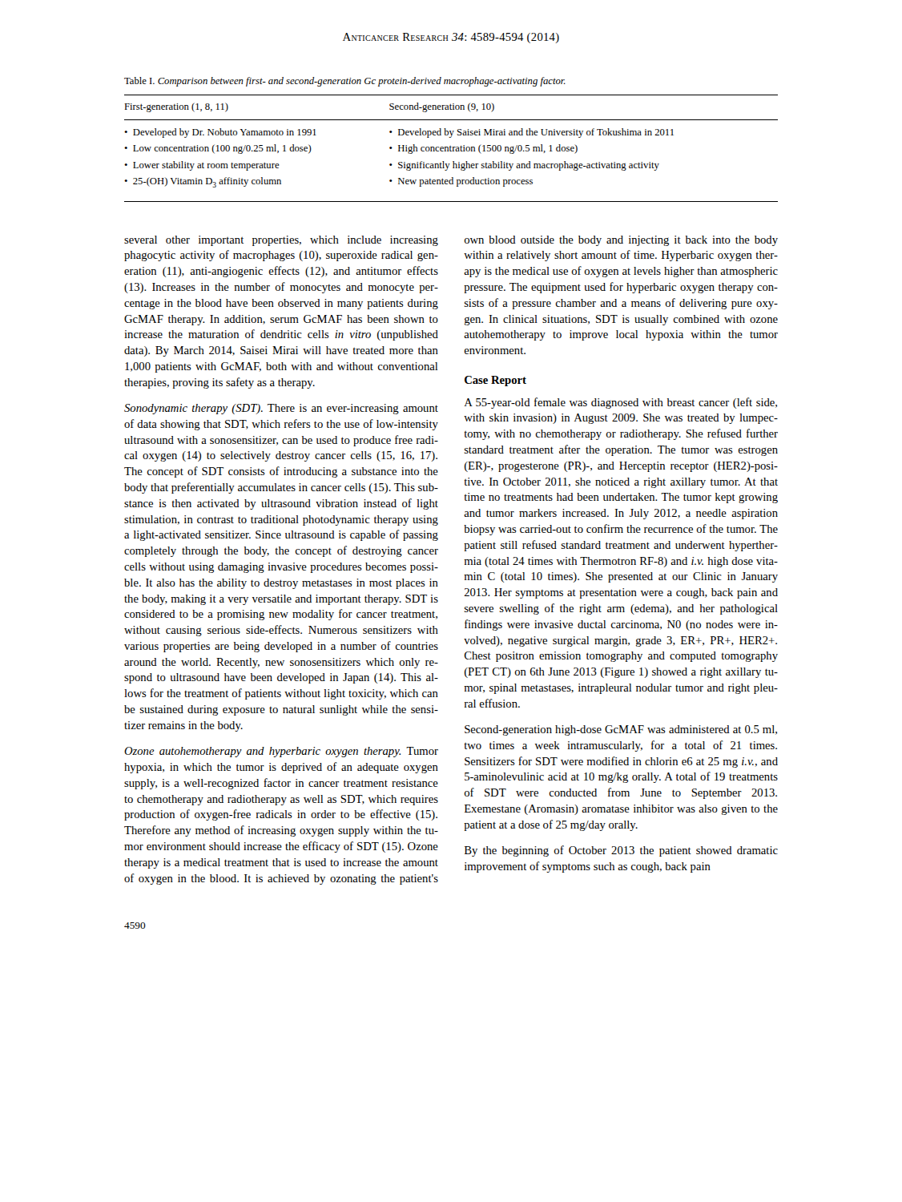Anticancer Research 34: 4589-4594 (2014)
Table I. Comparison between first- and second-generation Gc protein-derived macrophage-activating factor.
| First-generation (1, 8, 11) | Second-generation (9, 10) |
| --- | --- |
| Developed by Dr. Nobuto Yamamoto in 1991 Low concentration (100 ng/0.25 ml, 1 dose) Lower stability at room temperature 25-(OH) Vitamin D 3 affinity column | Developed by Saisei Mirai and the University of Tokushima in 2011 High concentration (1500 ng/0.5 ml, 1 dose) Significantly higher stability and macrophage-activating activity New patented production process |
several other important properties, which include increasing phagocytic activity of macrophages (10), superoxide radical generation (11), anti-angiogenic effects (12), and antitumor effects (13). Increases in the number of monocytes and monocyte percentage in the blood have been observed in many patients during GcMAF therapy. In addition, serum GcMAF has been shown to increase the maturation of dendritic cells in vitro (unpublished data). By March 2014, Saisei Mirai will have treated more than 1,000 patients with GcMAF, both with and without conventional therapies, proving its safety as a therapy.
Sonodynamic therapy (SDT). There is an ever-increasing amount of data showing that SDT, which refers to the use of low-intensity ultrasound with a sonosensitizer, can be used to produce free radical oxygen (14) to selectively destroy cancer cells (15, 16, 17). The concept of SDT consists of introducing a substance into the body that preferentially accumulates in cancer cells (15). This substance is then activated by ultrasound vibration instead of light stimulation, in contrast to traditional photodynamic therapy using a light-activated sensitizer. Since ultrasound is capable of passing completely through the body, the concept of destroying cancer cells without using damaging invasive procedures becomes possible. It also has the ability to destroy metastases in most places in the body, making it a very versatile and important therapy. SDT is considered to be a promising new modality for cancer treatment, without causing serious side-effects. Numerous sensitizers with various properties are being developed in a number of countries around the world. Recently, new sonosensitizers which only respond to ultrasound have been developed in Japan (14). This allows for the treatment of patients without light toxicity, which can be sustained during exposure to natural sunlight while the sensitizer remains in the body.
Ozone autohemotherapy and hyperbaric oxygen therapy. Tumor hypoxia, in which the tumor is deprived of an adequate oxygen supply, is a well-recognized factor in cancer treatment resistance to chemotherapy and radiotherapy as well as SDT, which requires production of oxygen-free radicals in order to be effective (15). Therefore any method of increasing oxygen supply within the tumor environment should increase the efficacy of SDT (15). Ozone therapy is a medical treatment that is used to increase the amount of oxygen in the blood. It is achieved by ozonating the patient's own blood outside the body and injecting it back into the body within a relatively short amount of time. Hyperbaric oxygen therapy is the medical use of oxygen at levels higher than atmospheric pressure. The equipment used for hyperbaric oxygen therapy consists of a pressure chamber and a means of delivering pure oxygen. In clinical situations, SDT is usually combined with ozone autohemotherapy to improve local hypoxia within the tumor environment.
Case Report
A 55-year-old female was diagnosed with breast cancer (left side, with skin invasion) in August 2009. She was treated by lumpectomy, with no chemotherapy or radiotherapy. She refused further standard treatment after the operation. The tumor was estrogen (ER)-, progesterone (PR)-, and Herceptin receptor (HER2)-positive. In October 2011, she noticed a right axillary tumor. At that time no treatments had been undertaken. The tumor kept growing and tumor markers increased. In July 2012, a needle aspiration biopsy was carried-out to confirm the recurrence of the tumor. The patient still refused standard treatment and underwent hyperthermia (total 24 times with Thermotron RF-8) and i.v. high dose vitamin C (total 10 times). She presented at our Clinic in January 2013. Her symptoms at presentation were a cough, back pain and severe swelling of the right arm (edema), and her pathological findings were invasive ductal carcinoma, N0 (no nodes were involved), negative surgical margin, grade 3, ER+, PR+, HER2+. Chest positron emission tomography and computed tomography (PET CT) on 6th June 2013 (Figure 1) showed a right axillary tumor, spinal metastases, intrapleural nodular tumor and right pleural effusion.
Second-generation high-dose GcMAF was administered at 0.5 ml, two times a week intramuscularly, for a total of 21 times. Sensitizers for SDT were modified in chlorin e6 at 25 mg i.v., and 5-aminolevulinic acid at 10 mg/kg orally. A total of 19 treatments of SDT were conducted from June to September 2013. Exemestane (Aromasin) aromatase inhibitor was also given to the patient at a dose of 25 mg/day orally.
By the beginning of October 2013 the patient showed dramatic improvement of symptoms such as cough, back pain
4590